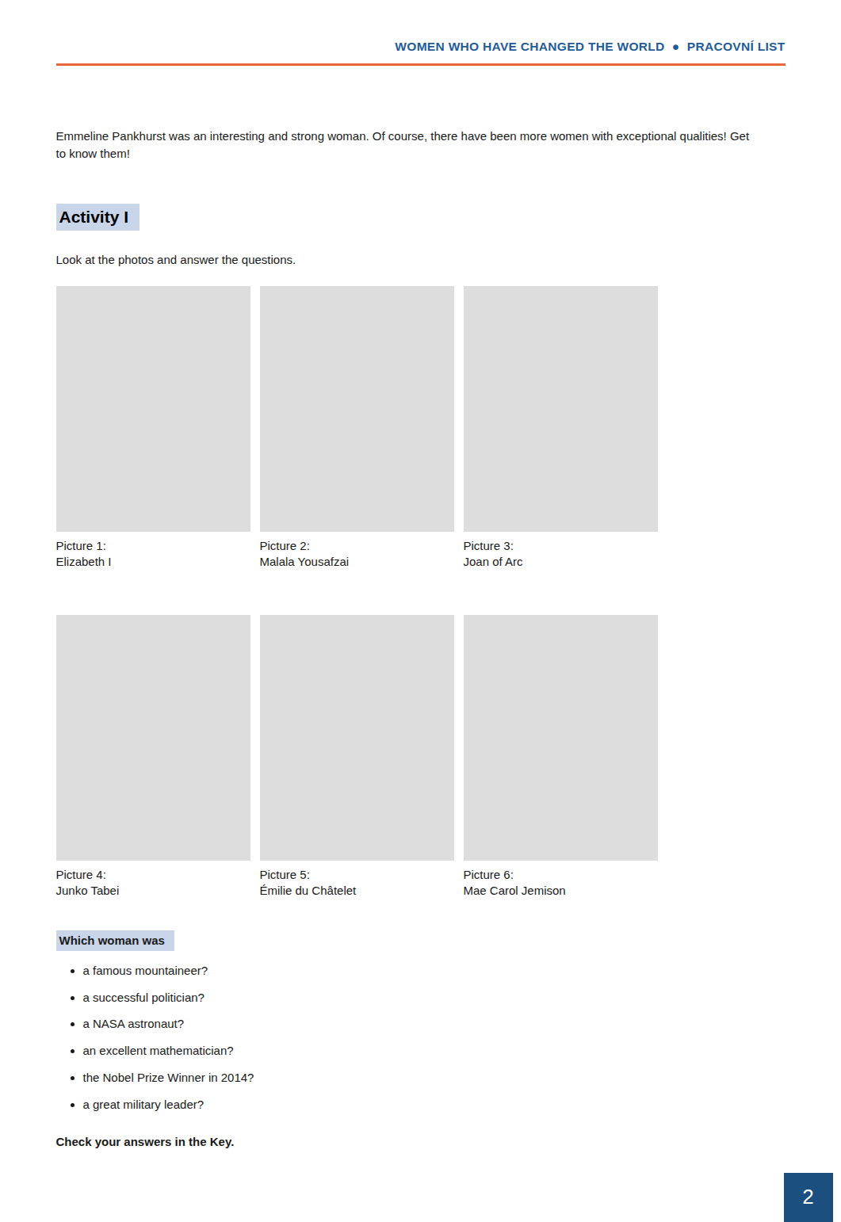WOMEN WHO HAVE CHANGED THE WORLD ● PRACOVNÍ LIST
Emmeline Pankhurst was an interesting and strong woman. Of course, there have been more women with exceptional qualities! Get to know them!
Activity I
Look at the photos and answer the questions.
Picture 1:
Elizabeth I
Picture 2:
Malala Yousafzai
Picture 3:
Joan of Arc
Picture 4:
Junko Tabei
Picture 5:
Émilie du Châtelet
Picture 6:
Mae Carol Jemison
Which woman was
a famous mountaineer?
a successful politician?
a NASA astronaut?
an excellent mathematician?
the Nobel Prize Winner in 2014?
a great military leader?
Check your answers in the Key.
2